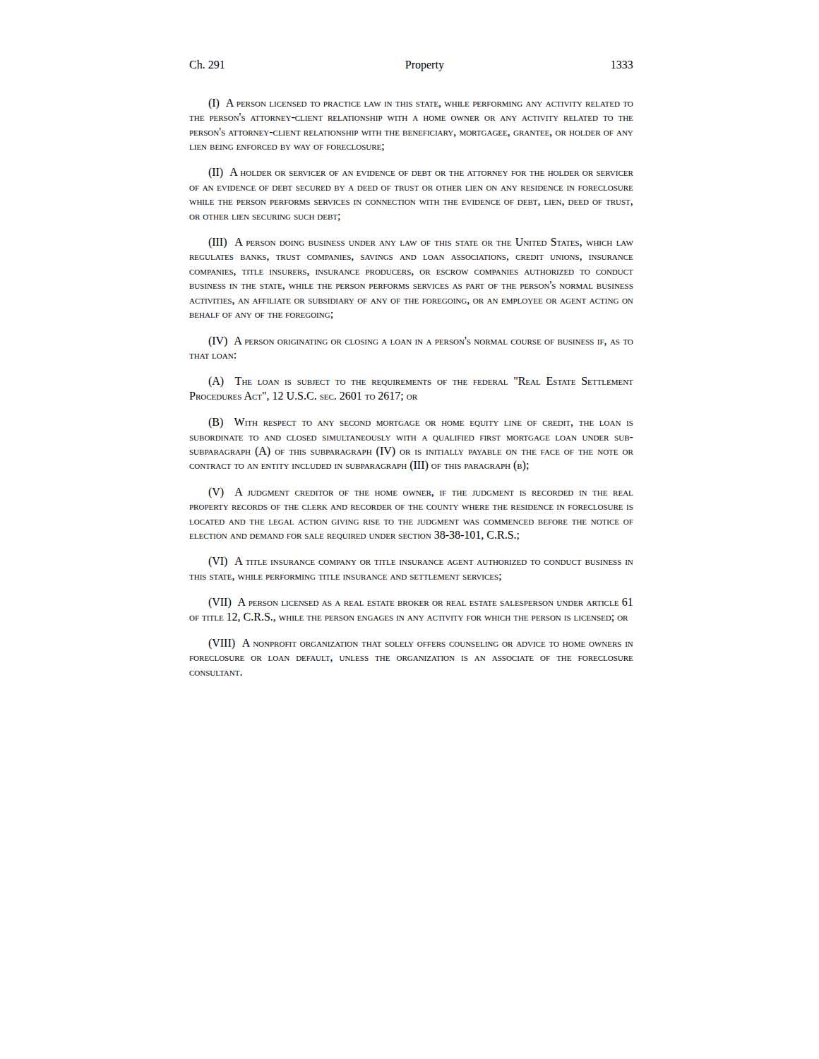Ch. 291 Property 1333
(I) A person licensed to practice law in this state, while performing any activity related to the person's attorney-client relationship with a home owner or any activity related to the person's attorney-client relationship with the beneficiary, mortgagee, grantee, or holder of any lien being enforced by way of foreclosure;
(II) A holder or servicer of an evidence of debt or the attorney for the holder or servicer of an evidence of debt secured by a deed of trust or other lien on any residence in foreclosure while the person performs services in connection with the evidence of debt, lien, deed of trust, or other lien securing such debt;
(III) A person doing business under any law of this state or the United States, which law regulates banks, trust companies, savings and loan associations, credit unions, insurance companies, title insurers, insurance producers, or escrow companies authorized to conduct business in the state, while the person performs services as part of the person's normal business activities, an affiliate or subsidiary of any of the foregoing, or an employee or agent acting on behalf of any of the foregoing;
(IV) A person originating or closing a loan in a person's normal course of business if, as to that loan:
(A) The loan is subject to the requirements of the federal "Real Estate Settlement Procedures Act", 12 U.S.C. sec. 2601 to 2617; or
(B) With respect to any second mortgage or home equity line of credit, the loan is subordinate to and closed simultaneously with a qualified first mortgage loan under sub-subparagraph (A) of this subparagraph (IV) or is initially payable on the face of the note or contract to an entity included in subparagraph (III) of this paragraph (b);
(V) A judgment creditor of the home owner, if the judgment is recorded in the real property records of the clerk and recorder of the county where the residence in foreclosure is located and the legal action giving rise to the judgment was commenced before the notice of election and demand for sale required under section 38-38-101, C.R.S.;
(VI) A title insurance company or title insurance agent authorized to conduct business in this state, while performing title insurance and settlement services;
(VII) A person licensed as a real estate broker or real estate salesperson under article 61 of title 12, C.R.S., while the person engages in any activity for which the person is licensed; or
(VIII) A nonprofit organization that solely offers counseling or advice to home owners in foreclosure or loan default, unless the organization is an associate of the foreclosure consultant.